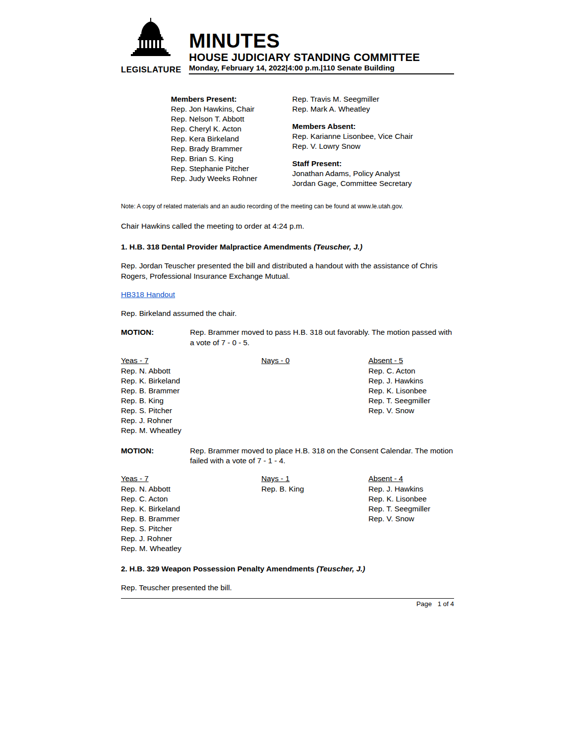LEGISLATURE
MINUTES
HOUSE JUDICIARY STANDING COMMITTEE
Monday, February 14, 2022|4:00 p.m.|110 Senate Building
UTAH STATE
Members Present:
Rep. Jon Hawkins, Chair
Rep. Nelson T. Abbott
Rep. Cheryl K. Acton
Rep. Kera Birkeland
Rep. Brady Brammer
Rep. Brian S. King
Rep. Stephanie Pitcher
Rep. Judy Weeks Rohner
Rep. Travis M. Seegmiller
Rep. Mark A. Wheatley
Members Absent:
Rep. Karianne Lisonbee, Vice Chair
Rep. V. Lowry Snow
Staff Present:
Jonathan Adams, Policy Analyst
Jordan Gage, Committee Secretary
Note: A copy of related materials and an audio recording of the meeting can be found at www.le.utah.gov.
Chair Hawkins called the meeting to order at 4:24 p.m.
1. H.B. 318 Dental Provider Malpractice Amendments (Teuscher, J.)
Rep. Jordan Teuscher presented the bill and distributed a handout with the assistance of Chris Rogers, Professional Insurance Exchange Mutual.
HB318 Handout
Rep. Birkeland assumed the chair.
MOTION:
Rep. Brammer moved to pass H.B. 318 out favorably. The motion passed with a vote of 7 - 0 - 5.
Yeas - 7
Rep. N. Abbott
Rep. K. Birkeland
Rep. B. Brammer
Rep. B. King
Rep. S. Pitcher
Rep. J. Rohner
Rep. M. Wheatley
Nays - 0
Absent - 5
Rep. C. Acton
Rep. J. Hawkins
Rep. K. Lisonbee
Rep. T. Seegmiller
Rep. V. Snow
MOTION:
Rep. Brammer moved to place H.B. 318 on the Consent Calendar. The motion failed with a vote of 7 - 1 - 4.
Yeas - 7
Rep. N. Abbott
Rep. C. Acton
Rep. K. Birkeland
Rep. B. Brammer
Rep. S. Pitcher
Rep. J. Rohner
Rep. M. Wheatley
Nays - 1
Rep. B. King
Absent - 4
Rep. J. Hawkins
Rep. K. Lisonbee
Rep. T. Seegmiller
Rep. V. Snow
2. H.B. 329 Weapon Possession Penalty Amendments (Teuscher, J.)
Rep. Teuscher presented the bill.
Page1 of 4